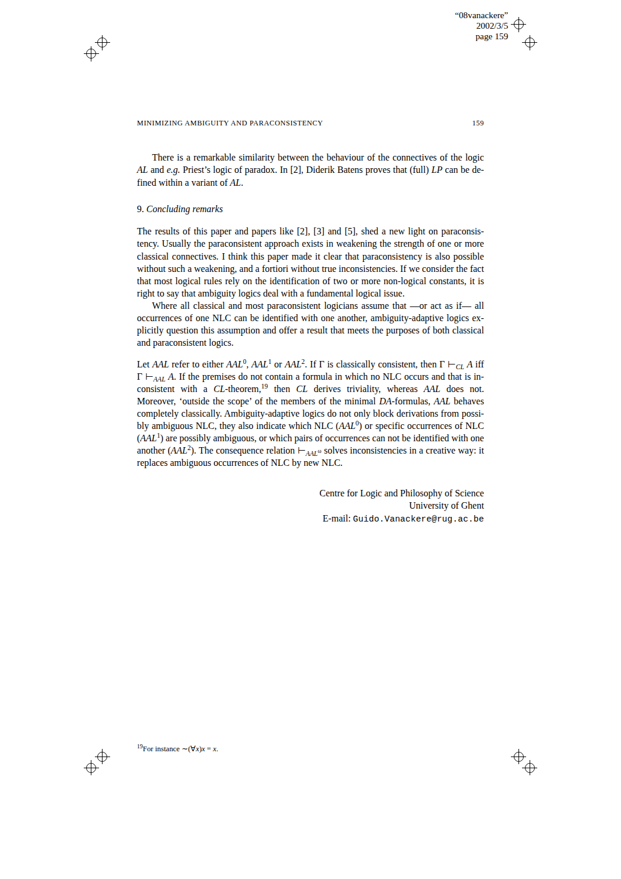“08vanackere”
2002/3/5
page 159
Minimizing ambiguity and paraconsistency 159
There is a remarkable similarity between the behaviour of the connectives of the logic AL and e.g. Priest’s logic of paradox. In [2], Diderik Batens proves that (full) LP can be defined within a variant of AL.
9. Concluding remarks
The results of this paper and papers like [2], [3] and [5], shed a new light on paraconsistency. Usually the paraconsistent approach exists in weakening the strength of one or more classical connectives. I think this paper made it clear that paraconsistency is also possible without such a weakening, and a fortiori without true inconsistencies. If we consider the fact that most logical rules rely on the identification of two or more non-logical constants, it is right to say that ambiguity logics deal with a fundamental logical issue.
Where all classical and most paraconsistent logicians assume that —or act as if— all occurrences of one NLC can be identified with one another, ambiguity-adaptive logics explicitly question this assumption and offer a result that meets the purposes of both classical and paraconsistent logics.
Let AAL refer to either AAL 0, AAL 1 or AAL 2. If Γ is classically consistent, then Γ ⊢CL A iff Γ ⊢AAL A. If the premises do not contain a formula in which no NLC occurs and that is inconsistent with a CL-theorem,19 then CL derives triviality, whereas AAL does not. Moreover, ‘outside the scope’ of the members of the minimal DA-formulas, AAL behaves completely classically. Ambiguity-adaptive logics do not only block derivations from possibly ambiguous NLC, they also indicate which NLC (AAL 0) or specific occurrences of NLC (AAL 1) are possibly ambiguous, or which pairs of occurrences can not be identified with one another (AAL 2). The consequence relation ⊢AALω solves inconsistencies in a creative way: it replaces ambiguous occurrences of NLC by new NLC.
Centre for Logic and Philosophy of Science
University of Ghent
E-mail: Guido.Vanackere@rug.ac.be
19 For instance ∼(∀x)x = x.